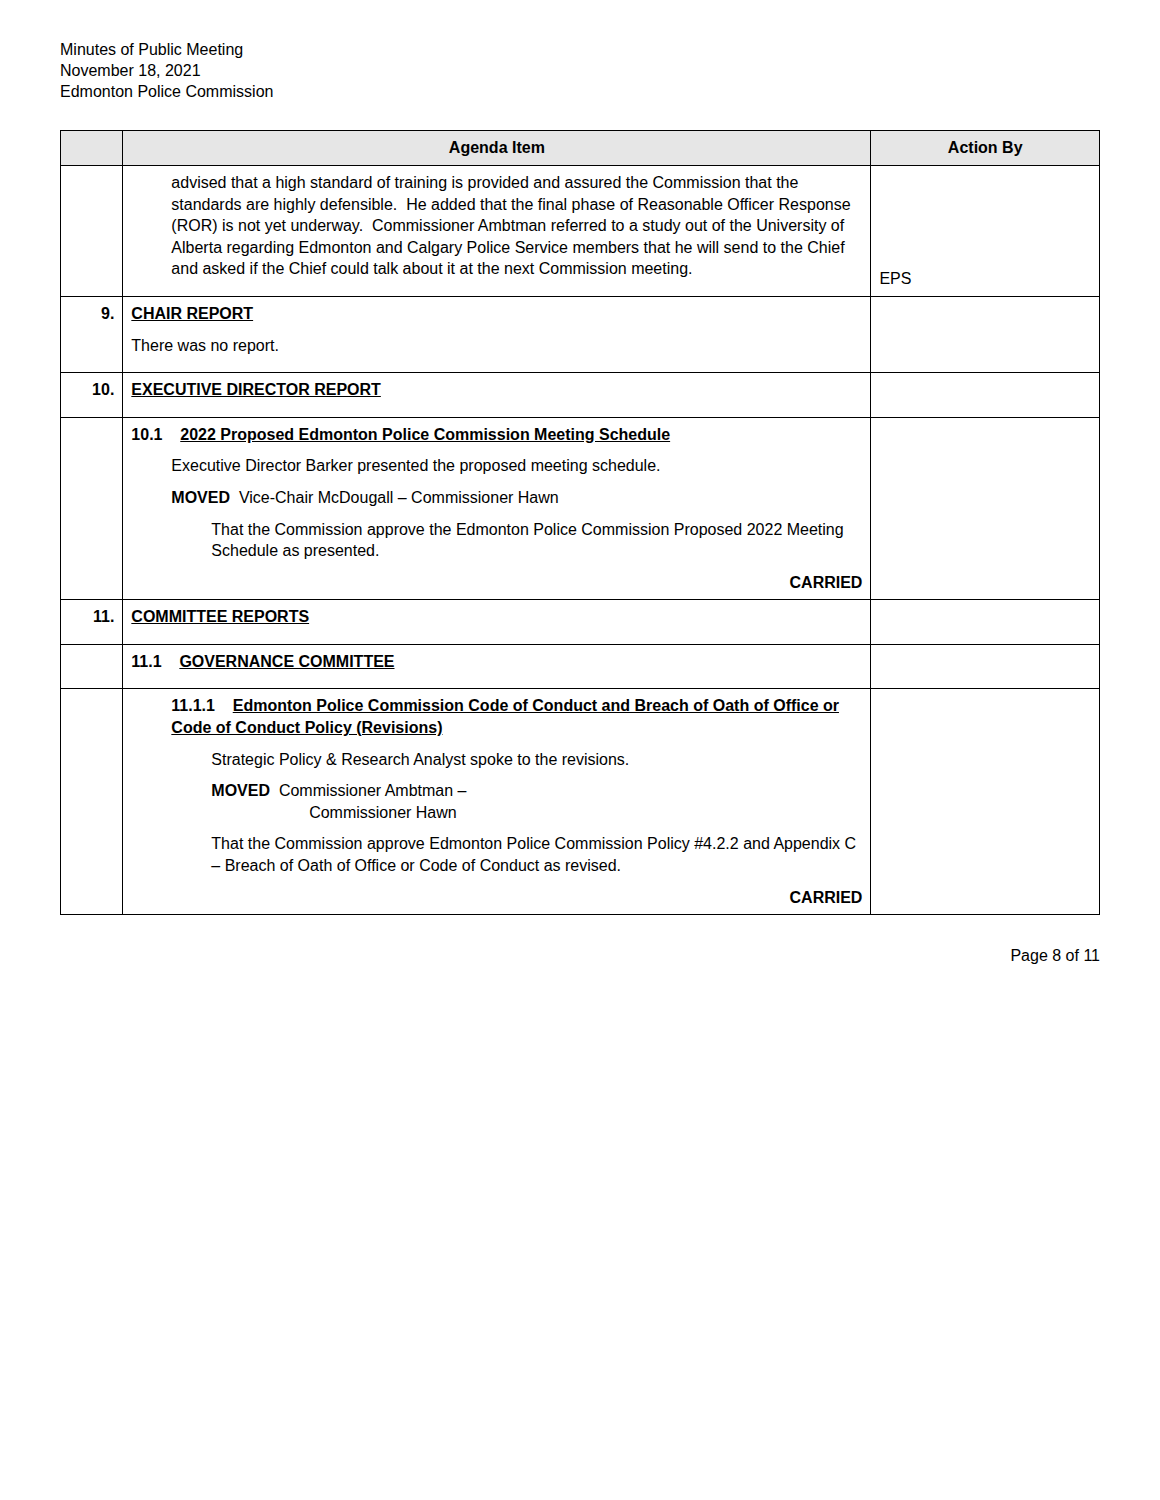Minutes of Public Meeting
November 18, 2021
Edmonton Police Commission
| | Agenda Item | Action By |
| --- | --- | --- |
| | advised that a high standard of training is provided and assured the Commission that the standards are highly defensible. He added that the final phase of Reasonable Officer Response (ROR) is not yet underway. Commissioner Ambtman referred to a study out of the University of Alberta regarding Edmonton and Calgary Police Service members that he will send to the Chief and asked if the Chief could talk about it at the next Commission meeting. | EPS |
| 9. | CHAIR REPORT There was no report. | |
| 10. | EXECUTIVE DIRECTOR REPORT | |
| | 10.1 2022 Proposed Edmonton Police Commission Meeting Schedule Executive Director Barker presented the proposed meeting schedule. MOVED Vice-Chair McDougall – Commissioner Hawn That the Commission approve the Edmonton Police Commission Proposed 2022 Meeting Schedule as presented. CARRIED | |
| 11. | COMMITTEE REPORTS | |
| | 11.1 GOVERNANCE COMMITTEE | |
| | 11.1.1 Edmonton Police Commission Code of Conduct and Breach of Oath of Office or Code of Conduct Policy (Revisions) Strategic Policy & Research Analyst spoke to the revisions. MOVED Commissioner Ambtman – Commissioner Hawn That the Commission approve Edmonton Police Commission Policy #4.2.2 and Appendix C – Breach of Oath of Office or Code of Conduct as revised. CARRIED | |
Page 8 of 11